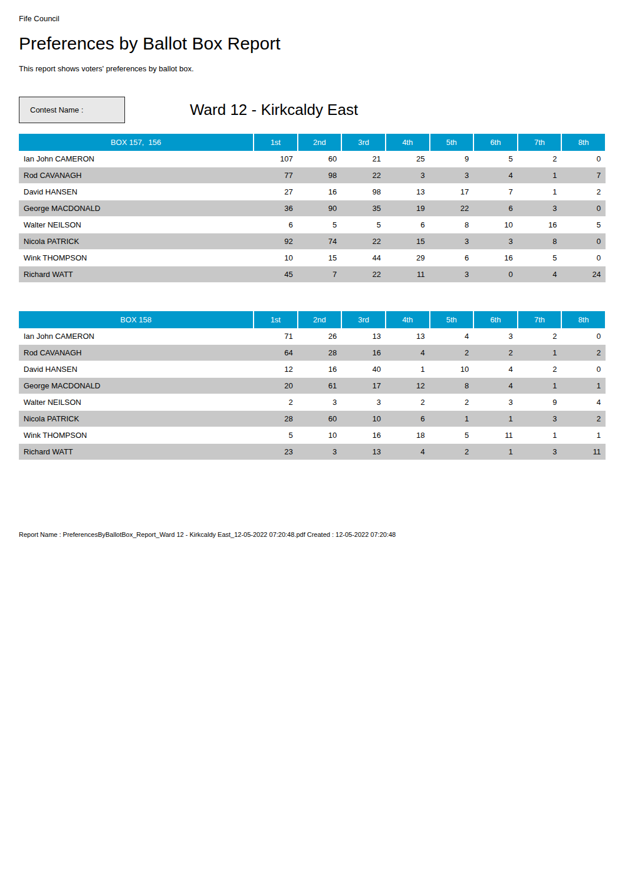Fife Council
Preferences by Ballot Box Report
This report shows voters' preferences by ballot box.
Contest Name :
Ward 12 - Kirkcaldy East
| BOX 157, 156 | 1st | 2nd | 3rd | 4th | 5th | 6th | 7th | 8th |
| --- | --- | --- | --- | --- | --- | --- | --- | --- |
| Ian John CAMERON | 107 | 60 | 21 | 25 | 9 | 5 | 2 | 0 |
| Rod CAVANAGH | 77 | 98 | 22 | 3 | 3 | 4 | 1 | 7 |
| David HANSEN | 27 | 16 | 98 | 13 | 17 | 7 | 1 | 2 |
| George MACDONALD | 36 | 90 | 35 | 19 | 22 | 6 | 3 | 0 |
| Walter NEILSON | 6 | 5 | 5 | 6 | 8 | 10 | 16 | 5 |
| Nicola PATRICK | 92 | 74 | 22 | 15 | 3 | 3 | 8 | 0 |
| Wink THOMPSON | 10 | 15 | 44 | 29 | 6 | 16 | 5 | 0 |
| Richard WATT | 45 | 7 | 22 | 11 | 3 | 0 | 4 | 24 |
| BOX 158 | 1st | 2nd | 3rd | 4th | 5th | 6th | 7th | 8th |
| --- | --- | --- | --- | --- | --- | --- | --- | --- |
| Ian John CAMERON | 71 | 26 | 13 | 13 | 4 | 3 | 2 | 0 |
| Rod CAVANAGH | 64 | 28 | 16 | 4 | 2 | 2 | 1 | 2 |
| David HANSEN | 12 | 16 | 40 | 1 | 10 | 4 | 2 | 0 |
| George MACDONALD | 20 | 61 | 17 | 12 | 8 | 4 | 1 | 1 |
| Walter NEILSON | 2 | 3 | 3 | 2 | 2 | 3 | 9 | 4 |
| Nicola PATRICK | 28 | 60 | 10 | 6 | 1 | 1 | 3 | 2 |
| Wink THOMPSON | 5 | 10 | 16 | 18 | 5 | 11 | 1 | 1 |
| Richard WATT | 23 | 3 | 13 | 4 | 2 | 1 | 3 | 11 |
Report Name : PreferencesByBallotBox_Report_Ward 12 - Kirkcaldy East_12-05-2022 07:20:48.pdf Created : 12-05-2022 07:20:48